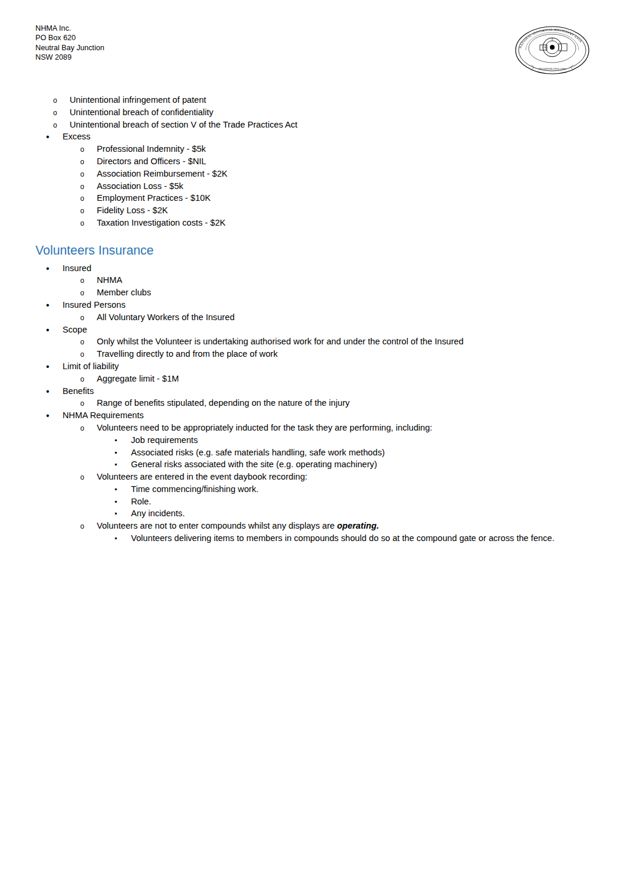NHMA Inc.
PO Box 620
Neutral Bay Junction
NSW 2089
NATIONAL HISTORICAL MACHINERY ASSN INCORPORATED 1986
Unintentional infringement of patent
Unintentional breach of confidentiality
Unintentional breach of section V of the Trade Practices Act
Excess
Professional Indemnity - $5k
Directors and Officers - $NIL
Association Reimbursement - $2K
Association Loss - $5k
Employment Practices - $10K
Fidelity Loss - $2K
Taxation Investigation costs - $2K
Volunteers Insurance
Insured
NHMA
Member clubs
Insured Persons
All Voluntary Workers of the Insured
Scope
Only whilst the Volunteer is undertaking authorised work for and under the control of the Insured
Travelling directly to and from the place of work
Limit of liability
Aggregate limit - $1M
Benefits
Range of benefits stipulated, depending on the nature of the injury
NHMA Requirements
Volunteers need to be appropriately inducted for the task they are performing, including:
Job requirements
Associated risks (e.g. safe materials handling, safe work methods)
General risks associated with the site (e.g. operating machinery)
Volunteers are entered in the event daybook recording:
Time commencing/finishing work.
Role.
Any incidents.
Volunteers are not to enter compounds whilst any displays are operating.
Volunteers delivering items to members in compounds should do so at the compound gate or across the fence.